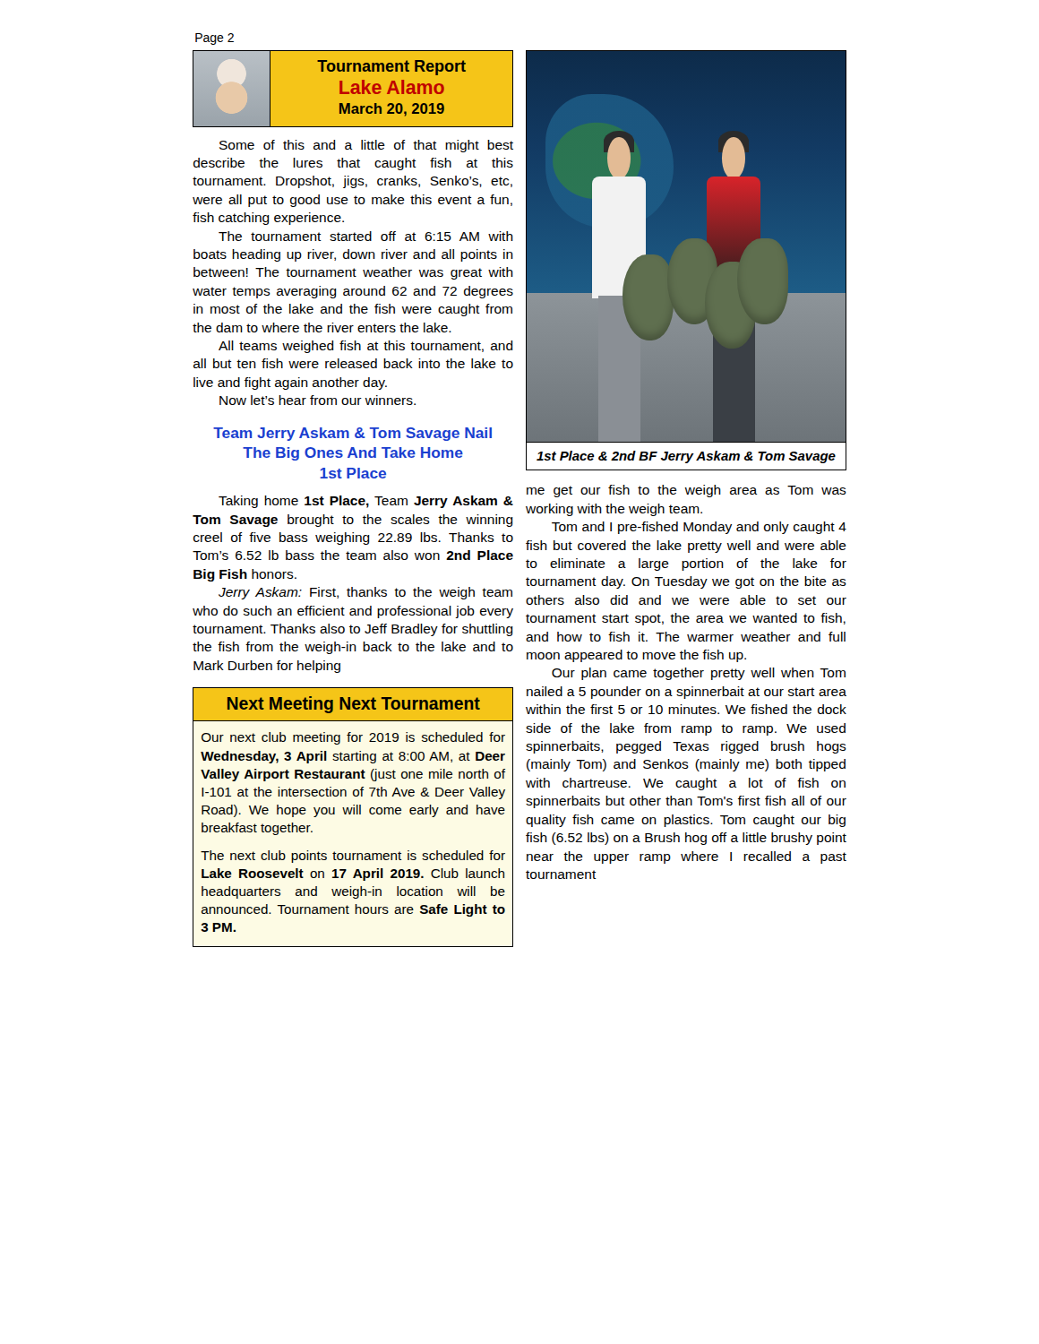Page 2
Tournament Report
Lake Alamo
March 20, 2019
Some of this and a little of that might best describe the lures that caught fish at this tournament. Dropshot, jigs, cranks, Senko’s, etc, were all put to good use to make this event a fun, fish catching experience.
The tournament started off at 6:15 AM with boats heading up river, down river and all points in between! The tournament weather was great with water temps averaging around 62 and 72 degrees in most of the lake and the fish were caught from the dam to where the river enters the lake.
All teams weighed fish at this tournament, and all but ten fish were released back into the lake to live and fight again another day.
Now let’s hear from our winners.
Team Jerry Askam & Tom Savage Nail
The Big Ones And Take Home
1st Place
Taking home 1st Place, Team Jerry Askam & Tom Savage brought to the scales the winning creel of five bass weighing 22.89 lbs. Thanks to Tom’s 6.52 lb bass the team also won 2nd Place Big Fish honors.
Jerry Askam: First, thanks to the weigh team who do such an efficient and professional job every tournament. Thanks also to Jeff Bradley for shuttling the fish from the weigh-in back to the lake and to Mark Durben for helping
Next Meeting Next Tournament
Our next club meeting for 2019 is scheduled for Wednesday, 3 April starting at 8:00 AM, at Deer Valley Airport Restaurant (just one mile north of I-101 at the intersection of 7th Ave & Deer Valley Road). We hope you will come early and have breakfast together.
The next club points tournament is scheduled for Lake Roosevelt on 17 April 2019. Club launch headquarters and weigh-in location will be announced. Tournament hours are Safe Light to 3 PM.
1st Place & 2nd BF Jerry Askam & Tom Savage
me get our fish to the weigh area as Tom was working with the weigh team.
Tom and I pre-fished Monday and only caught 4 fish but covered the lake pretty well and were able to eliminate a large portion of the lake for tournament day. On Tuesday we got on the bite as others also did and we were able to set our tournament start spot, the area we wanted to fish, and how to fish it. The warmer weather and full moon appeared to move the fish up.
Our plan came together pretty well when Tom nailed a 5 pounder on a spinnerbait at our start area within the first 5 or 10 minutes. We fished the dock side of the lake from ramp to ramp. We used spinnerbaits, pegged Texas rigged brush hogs (mainly Tom) and Senkos (mainly me) both tipped with chartreuse. We caught a lot of fish on spinnerbaits but other than Tom's first fish all of our quality fish came on plastics. Tom caught our big fish (6.52 lbs) on a Brush hog off a little brushy point near the upper ramp where I recalled a past tournament